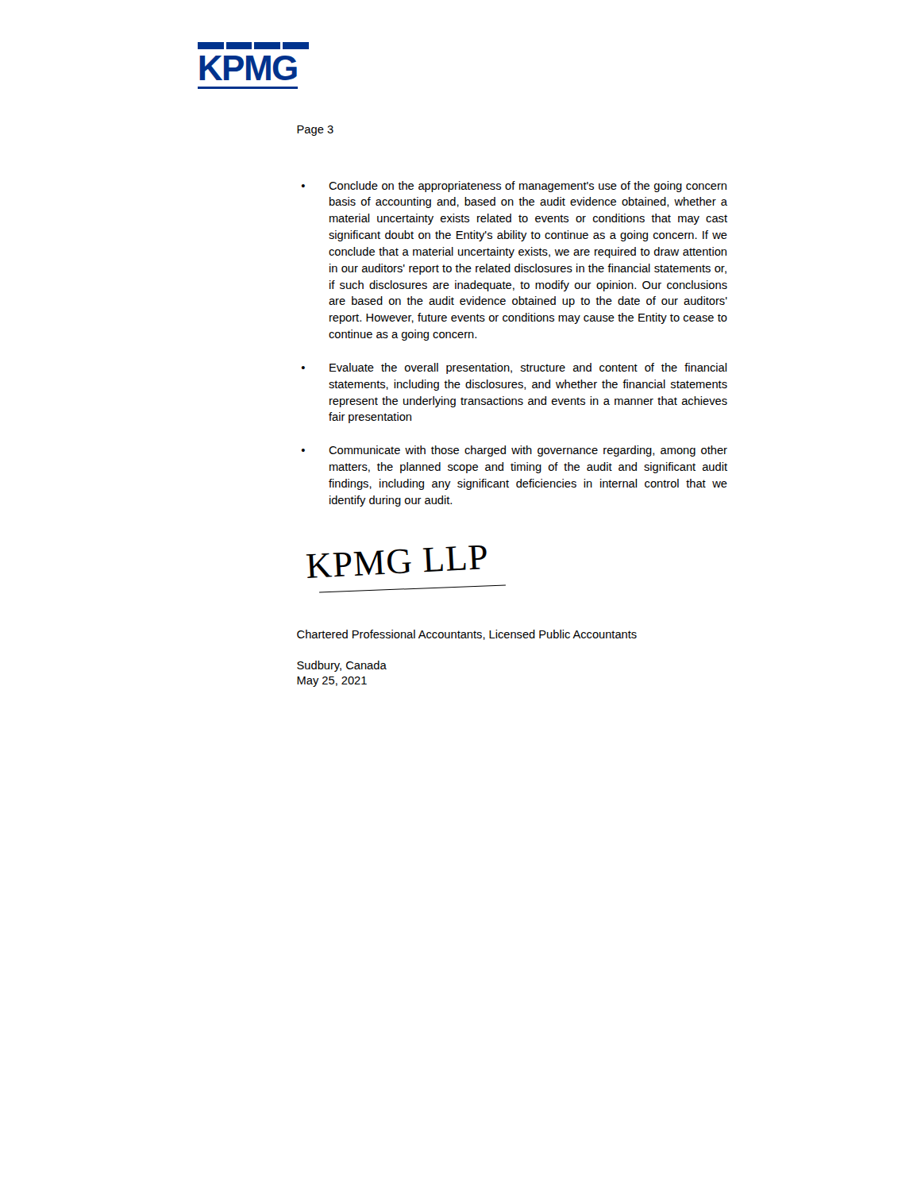KPMG
Page 3
Conclude on the appropriateness of management's use of the going concern basis of accounting and, based on the audit evidence obtained, whether a material uncertainty exists related to events or conditions that may cast significant doubt on the Entity's ability to continue as a going concern. If we conclude that a material uncertainty exists, we are required to draw attention in our auditors' report to the related disclosures in the financial statements or, if such disclosures are inadequate, to modify our opinion. Our conclusions are based on the audit evidence obtained up to the date of our auditors' report. However, future events or conditions may cause the Entity to cease to continue as a going concern.
Evaluate the overall presentation, structure and content of the financial statements, including the disclosures, and whether the financial statements represent the underlying transactions and events in a manner that achieves fair presentation
Communicate with those charged with governance regarding, among other matters, the planned scope and timing of the audit and significant audit findings, including any significant deficiencies in internal control that we identify during our audit.
KPMG LLP
Chartered Professional Accountants, Licensed Public Accountants
Sudbury, Canada
May 25, 2021